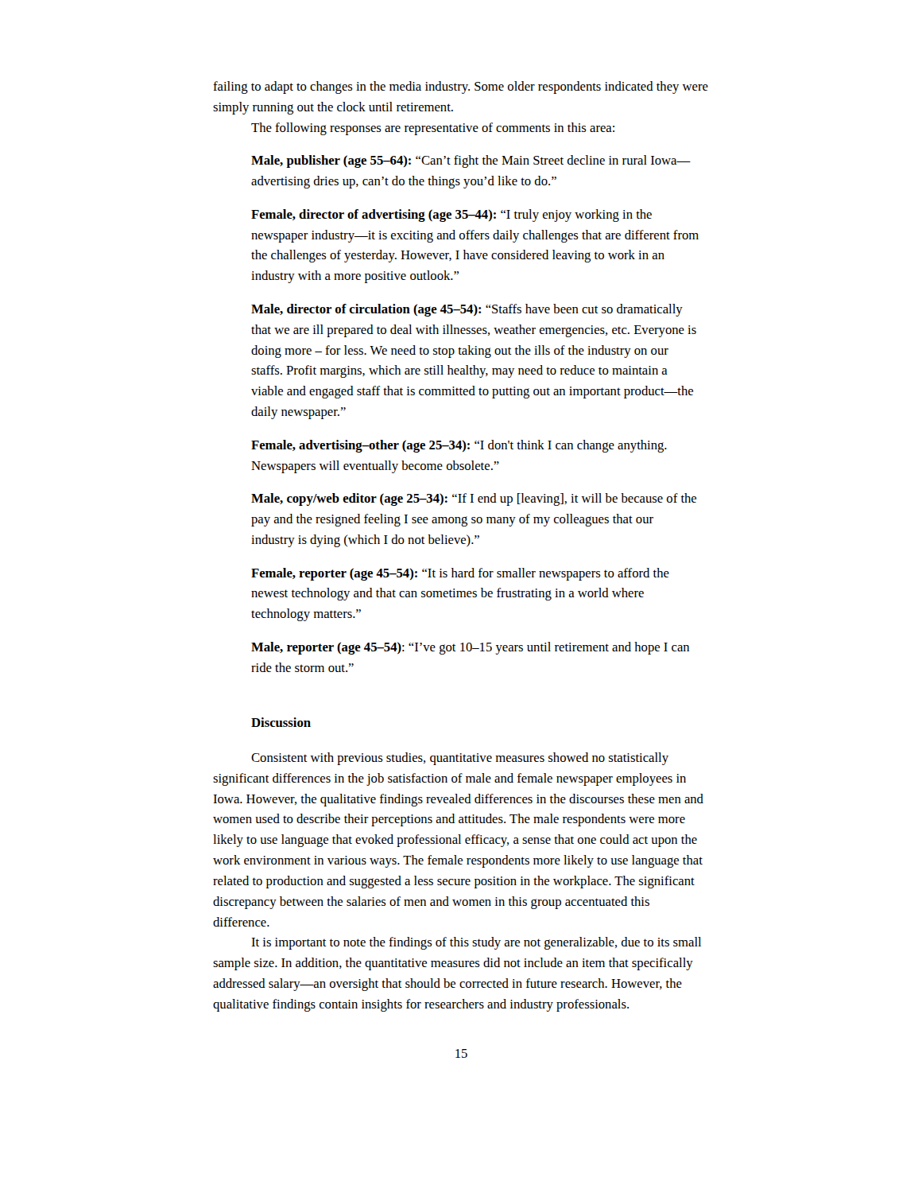failing to adapt to changes in the media industry. Some older respondents indicated they were simply running out the clock until retirement.
The following responses are representative of comments in this area:
Male, publisher (age 55–64): “Can’t fight the Main Street decline in rural Iowa—advertising dries up, can’t do the things you’d like to do.”
Female, director of advertising (age 35–44): “I truly enjoy working in the newspaper industry—it is exciting and offers daily challenges that are different from the challenges of yesterday. However, I have considered leaving to work in an industry with a more positive outlook.”
Male, director of circulation (age 45–54): “Staffs have been cut so dramatically that we are ill prepared to deal with illnesses, weather emergencies, etc. Everyone is doing more – for less. We need to stop taking out the ills of the industry on our staffs. Profit margins, which are still healthy, may need to reduce to maintain a viable and engaged staff that is committed to putting out an important product—the daily newspaper.”
Female, advertising–other (age 25–34): “I don't think I can change anything. Newspapers will eventually become obsolete.”
Male, copy/web editor (age 25–34): “If I end up [leaving], it will be because of the pay and the resigned feeling I see among so many of my colleagues that our industry is dying (which I do not believe).”
Female, reporter (age 45–54): “It is hard for smaller newspapers to afford the newest technology and that can sometimes be frustrating in a world where technology matters.”
Male, reporter (age 45–54): “I’ve got 10–15 years until retirement and hope I can ride the storm out.”
Discussion
Consistent with previous studies, quantitative measures showed no statistically significant differences in the job satisfaction of male and female newspaper employees in Iowa. However, the qualitative findings revealed differences in the discourses these men and women used to describe their perceptions and attitudes. The male respondents were more likely to use language that evoked professional efficacy, a sense that one could act upon the work environment in various ways. The female respondents more likely to use language that related to production and suggested a less secure position in the workplace. The significant discrepancy between the salaries of men and women in this group accentuated this difference.
It is important to note the findings of this study are not generalizable, due to its small sample size. In addition, the quantitative measures did not include an item that specifically addressed salary—an oversight that should be corrected in future research. However, the qualitative findings contain insights for researchers and industry professionals.
15